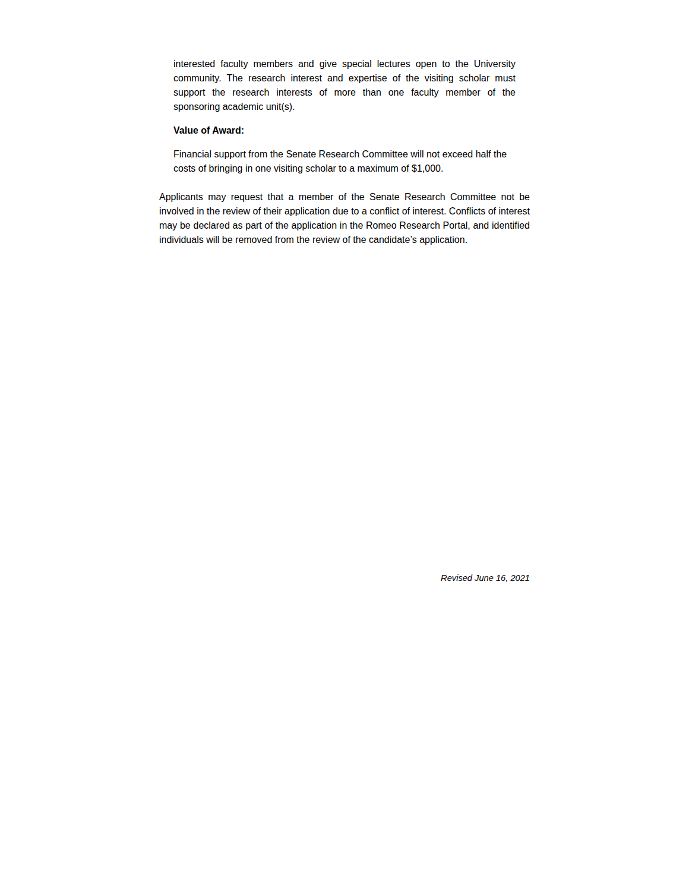interested faculty members and give special lectures open to the University community. The research interest and expertise of the visiting scholar must support the research interests of more than one faculty member of the sponsoring academic unit(s).
Value of Award:
Financial support from the Senate Research Committee will not exceed half the costs of bringing in one visiting scholar to a maximum of $1,000.
Applicants may request that a member of the Senate Research Committee not be involved in the review of their application due to a conflict of interest. Conflicts of interest may be declared as part of the application in the Romeo Research Portal, and identified individuals will be removed from the review of the candidate’s application.
Revised June 16, 2021